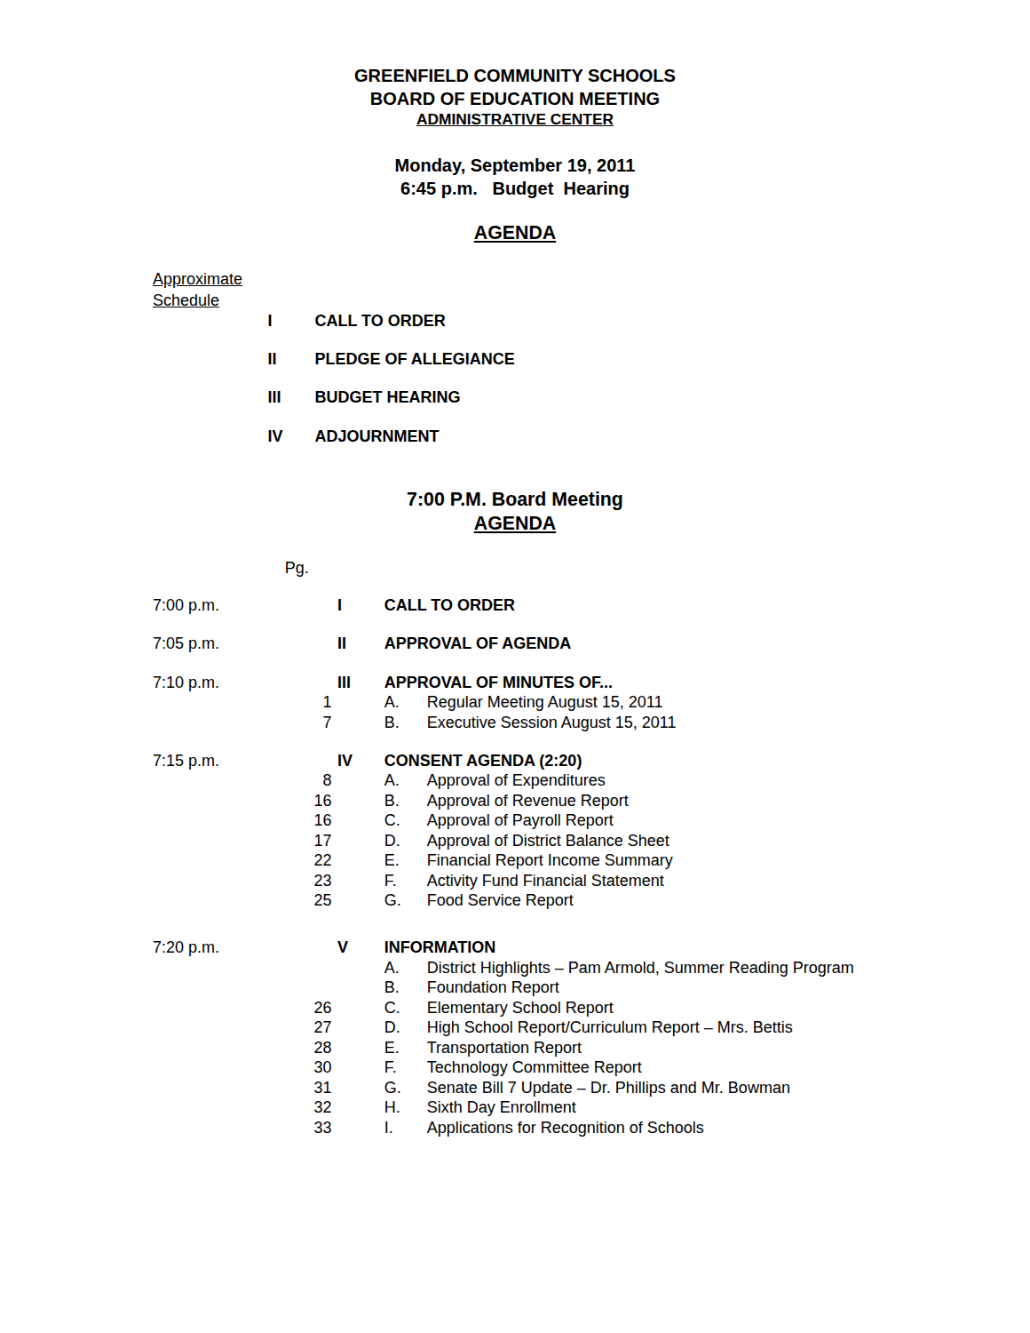GREENFIELD COMMUNITY SCHOOLS
BOARD OF EDUCATION MEETING
ADMINISTRATIVE CENTER
Monday, September 19, 2011
6:45 p.m. Budget Hearing
AGENDA
Approximate
Schedule
| | I | CALL TO ORDER |
| | II | PLEDGE OF ALLEGIANCE |
| | III | BUDGET HEARING |
| | IV | ADJOURNMENT |
7:00 P.M. Board Meeting
AGENDA
Pg.
| 7:00 p.m. | | I | CALL TO ORDER |
| 7:05 p.m. | | II | APPROVAL OF AGENDA |
| 7:10 p.m. | | III | APPROVAL OF MINUTES OF... |
| | 1 | | A. | Regular Meeting August 15, 2011 |
| | 7 | | B. | Executive Session August 15, 2011 |
| 7:15 p.m. | | IV | CONSENT AGENDA (2:20) |
| | 8 | | A. | Approval of Expenditures |
| | 16 | | B. | Approval of Revenue Report |
| | 16 | | C. | Approval of Payroll Report |
| | 17 | | D. | Approval of District Balance Sheet |
| | 22 | | E. | Financial Report Income Summary |
| | 23 | | F. | Activity Fund Financial Statement |
| | 25 | | G. | Food Service Report |
| 7:20 p.m. | | V | INFORMATION |
| | | | A. | District Highlights – Pam Armold, Summer Reading Program |
| | | | B. | Foundation Report |
| | 26 | | C. | Elementary School Report |
| | 27 | | D. | High School Report/Curriculum Report – Mrs. Bettis |
| | 28 | | E. | Transportation Report |
| | 30 | | F. | Technology Committee Report |
| | 31 | | G. | Senate Bill 7 Update – Dr. Phillips and Mr. Bowman |
| | 32 | | H. | Sixth Day Enrollment |
| | 33 | | I. | Applications for Recognition of Schools |